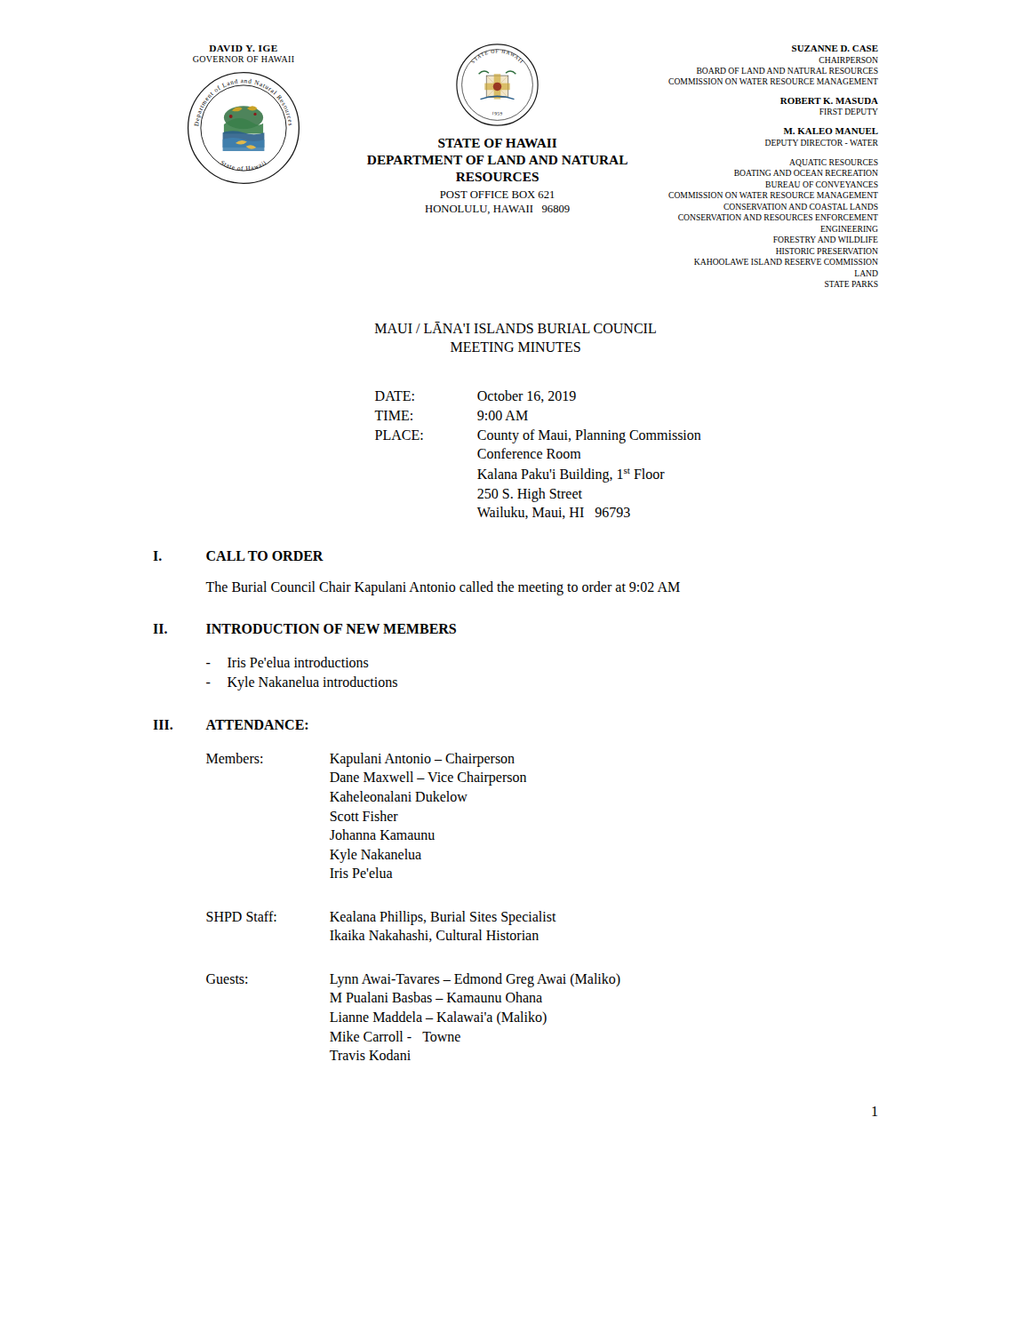DAVID Y. IGE
GOVERNOR OF HAWAII
Department of Land and Natural Resources State of Hawaii
STATE OF HAWAII 1959
STATE OF HAWAII
DEPARTMENT OF LAND AND NATURAL RESOURCES
POST OFFICE BOX 621
HONOLULU, HAWAII 96809
SUZANNE D. CASE
CHAIRPERSON
BOARD OF LAND AND NATURAL RESOURCES
COMMISSION ON WATER RESOURCE MANAGEMENT
ROBERT K. MASUDA
FIRST DEPUTY
M. KALEO MANUEL
DEPUTY DIRECTOR - WATER
AQUATIC RESOURCES
BOATING AND OCEAN RECREATION
BUREAU OF CONVEYANCES
COMMISSION ON WATER RESOURCE MANAGEMENT
CONSERVATION AND COASTAL LANDS
CONSERVATION AND RESOURCES ENFORCEMENT
ENGINEERING
FORESTRY AND WILDLIFE
HISTORIC PRESERVATION
KAHOOLAWE ISLAND RESERVE COMMISSION
LAND
STATE PARKS
MAUI / LĀNA'I ISLANDS BURIAL COUNCIL
MEETING MINUTES
| DATE: | October 16, 2019 |
| TIME: | 9:00 AM |
| PLACE: | County of Maui, Planning Commission Conference Room Kalana Paku'i Building, 1 st Floor 250 S. High Street Wailuku, Maui, HI 96793 |
I.
CALL TO ORDER
The Burial Council Chair Kapulani Antonio called the meeting to order at 9:02 AM
II.
INTRODUCTION OF NEW MEMBERS
Iris Pe'elua introductions
Kyle Nakanelua introductions
III.
ATTENDANCE:
| Members: | Kapulani Antonio – Chairperson Dane Maxwell – Vice Chairperson Kaheleonalani Dukelow Scott Fisher Johanna Kamaunu Kyle Nakanelua Iris Pe'elua |
| SHPD Staff: | Kealana Phillips, Burial Sites Specialist Ikaika Nakahashi, Cultural Historian |
| Guests: | Lynn Awai-Tavares – Edmond Greg Awai (Maliko) M Pualani Basbas – Kamaunu Ohana Lianne Maddela – Kalawai'a (Maliko) Mike Carroll - Towne Travis Kodani |
1